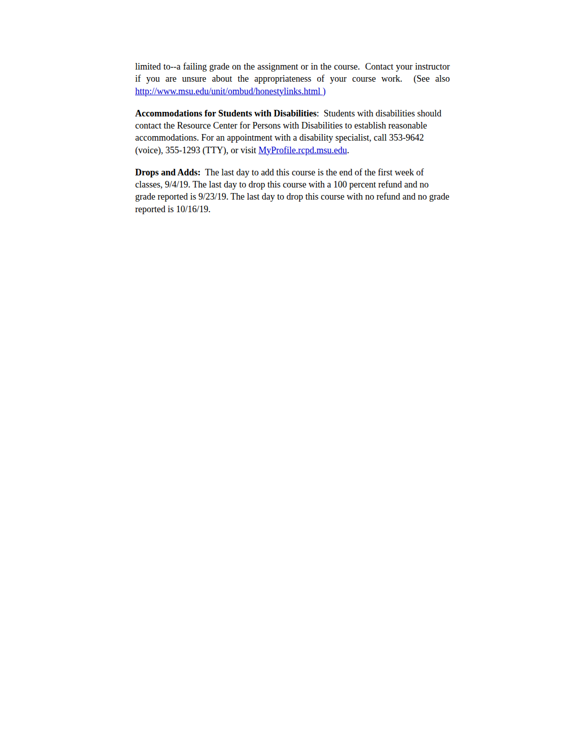limited to--a failing grade on the assignment or in the course. Contact your instructor if you are unsure about the appropriateness of your course work. (See also http://www.msu.edu/unit/ombud/honestylinks.html )
Accommodations for Students with Disabilities: Students with disabilities should contact the Resource Center for Persons with Disabilities to establish reasonable accommodations. For an appointment with a disability specialist, call 353-9642 (voice), 355-1293 (TTY), or visit MyProfile.rcpd.msu.edu.
Drops and Adds: The last day to add this course is the end of the first week of classes, 9/4/19. The last day to drop this course with a 100 percent refund and no grade reported is 9/23/19. The last day to drop this course with no refund and no grade reported is 10/16/19.